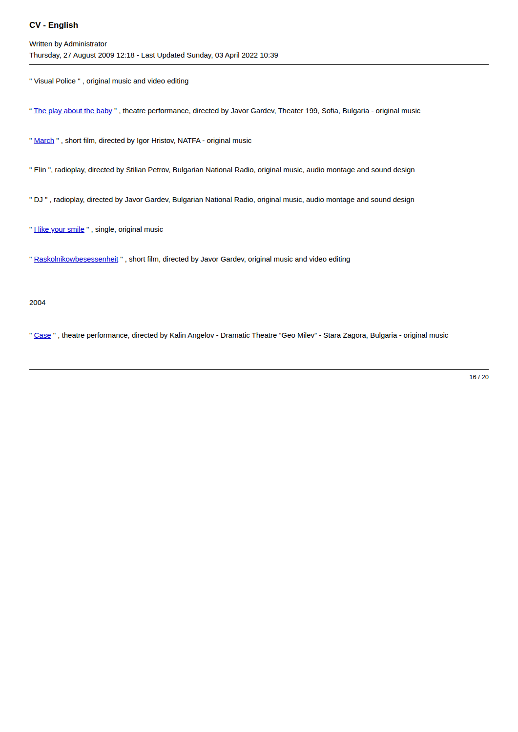CV - English
Written by Administrator
Thursday, 27 August 2009 12:18 - Last Updated Sunday, 03 April 2022 10:39
" Visual Police " , original music and video editing
“ The play about the baby ” , theatre performance, directed by Javor Gardev, Theater 199, Sofia, Bulgaria - original music
" March " , short film, directed by Igor Hristov, NATFA - original music
" Elin ", radioplay, directed by Stilian Petrov, Bulgarian National Radio, original music, audio montage and sound design
" DJ " , radioplay, directed by Javor Gardev, Bulgarian National Radio, original music, audio montage and sound design
" I like your smile " , single, original music
" Raskolnikowbesessenheit " , short film, directed by Javor Gardev, original music and video editing
2004
" Case " , theatre performance, directed by Kalin Angelov - Dramatic Theatre “Geo Milev” - Stara Zagora, Bulgaria - original music
16 / 20